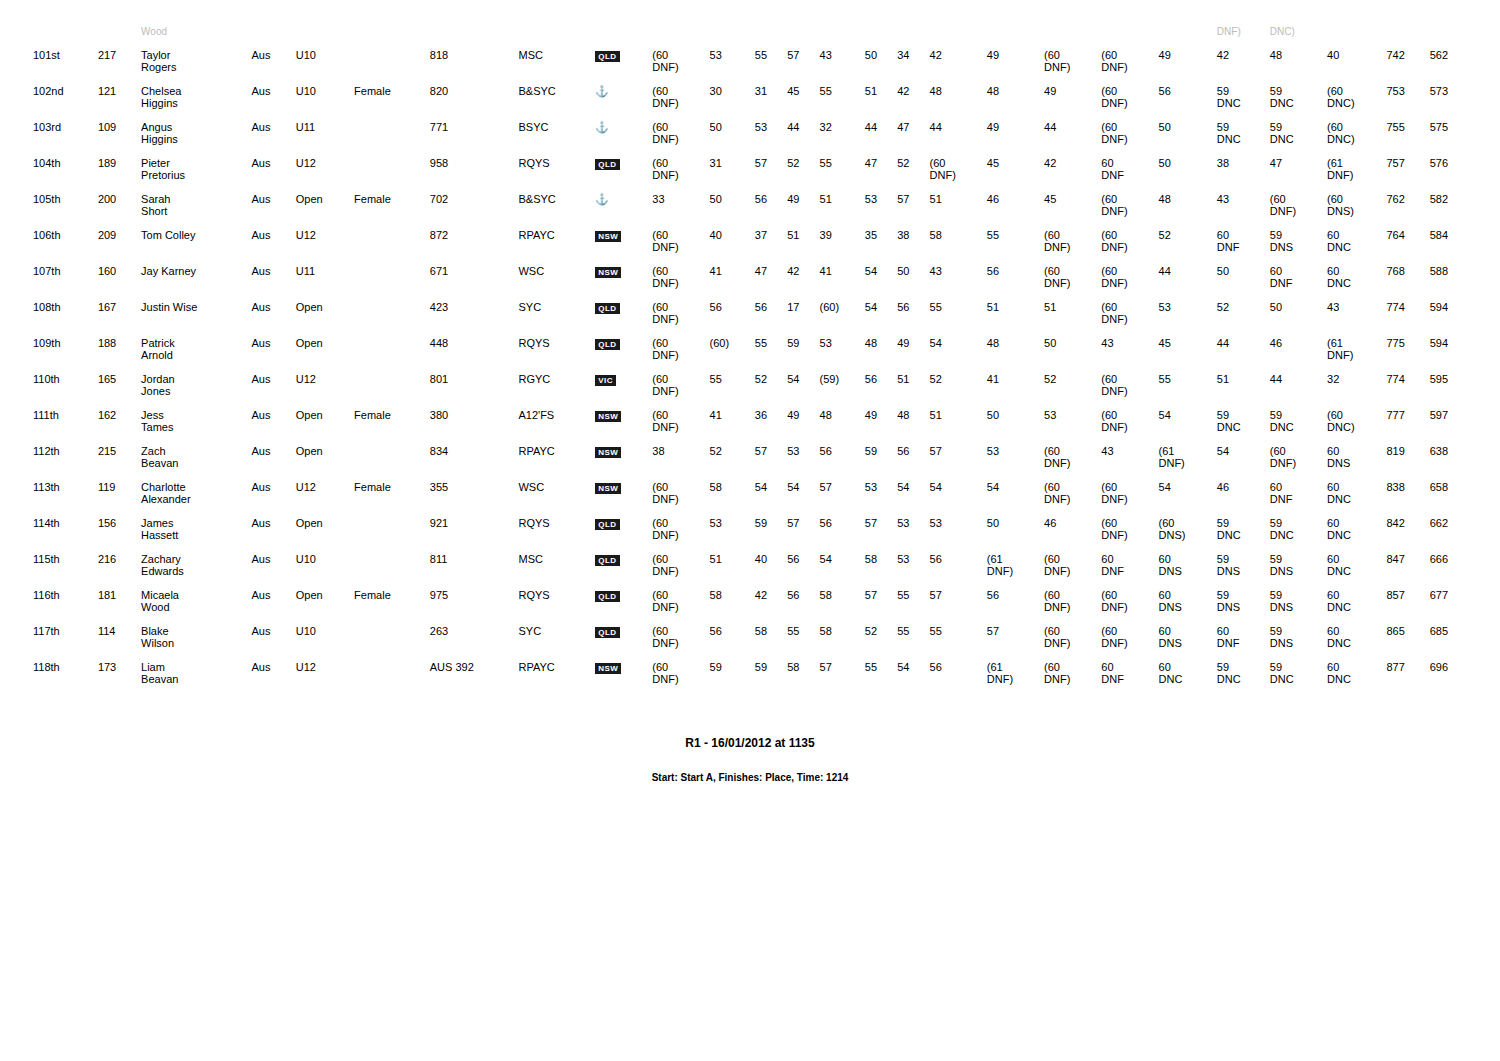| | | Wood | | | | | | | | | | | | | | | | | | | DNF) | DNC) | | |
| 101st | 217 | Taylor Rogers | Aus | U10 | | 818 | MSC | QLD | (60 DNF) | 53 | 55 | 57 | 43 | 50 | 34 | 42 | 49 | (60 DNF) | (60 DNF) | 49 | 42 | 48 | 40 | 742 | 562 |
| 102nd | 121 | Chelsea Higgins | Aus | U10 | Female | 820 | B&SYC | ⚓ | (60 DNF) | 30 | 31 | 45 | 55 | 51 | 42 | 48 | 48 | 49 | (60 DNF) | 56 | 59 DNC | 59 DNC | (60 DNC) | 753 | 573 |
| 103rd | 109 | Angus Higgins | Aus | U11 | | 771 | BSYC | ⚓ | (60 DNF) | 50 | 53 | 44 | 32 | 44 | 47 | 44 | 49 | 44 | (60 DNF) | 50 | 59 DNC | 59 DNC | (60 DNC) | 755 | 575 |
| 104th | 189 | Pieter Pretorius | Aus | U12 | | 958 | RQYS | QLD | (60 DNF) | 31 | 57 | 52 | 55 | 47 | 52 | (60 DNF) | 45 | 42 | 60 DNF | 50 | 38 | 47 | (61 DNF) | 757 | 576 |
| 105th | 200 | Sarah Short | Aus | Open | Female | 702 | B&SYC | ⚓ | 33 | 50 | 56 | 49 | 51 | 53 | 57 | 51 | 46 | 45 | (60 DNF) | 48 | 43 | (60 DNF) | (60 DNS) | 762 | 582 |
| 106th | 209 | Tom Colley | Aus | U12 | | 872 | RPAYC | NSW | (60 DNF) | 40 | 37 | 51 | 39 | 35 | 38 | 58 | 55 | (60 DNF) | (60 DNF) | 52 | 60 DNF | 59 DNS | 60 DNC | 764 | 584 |
| 107th | 160 | Jay Karney | Aus | U11 | | 671 | WSC | NSW | (60 DNF) | 41 | 47 | 42 | 41 | 54 | 50 | 43 | 56 | (60 DNF) | (60 DNF) | 44 | 50 | 60 DNF | 60 DNC | 768 | 588 |
| 108th | 167 | Justin Wise | Aus | Open | | 423 | SYC | QLD | (60 DNF) | 56 | 56 | 17 | (60) | 54 | 56 | 55 | 51 | 51 | (60 DNF) | 53 | 52 | 50 | 43 | 774 | 594 |
| 109th | 188 | Patrick Arnold | Aus | Open | | 448 | RQYS | QLD | (60 DNF) | (60) | 55 | 59 | 53 | 48 | 49 | 54 | 48 | 50 | 43 | 45 | 44 | 46 | (61 DNF) | 775 | 594 |
| 110th | 165 | Jordan Jones | Aus | U12 | | 801 | RGYC | VIC | (60 DNF) | 55 | 52 | 54 | (59) | 56 | 51 | 52 | 41 | 52 | (60 DNF) | 55 | 51 | 44 | 32 | 774 | 595 |
| 111th | 162 | Jess Tames | Aus | Open | Female | 380 | A12'FS | NSW | (60 DNF) | 41 | 36 | 49 | 48 | 49 | 48 | 51 | 50 | 53 | (60 DNF) | 54 | 59 DNC | 59 DNC | (60 DNC) | 777 | 597 |
| 112th | 215 | Zach Beavan | Aus | Open | | 834 | RPAYC | NSW | 38 | 52 | 57 | 53 | 56 | 59 | 56 | 57 | 53 | (60 DNF) | 43 | (61 DNF) | 54 | (60 DNF) | 60 DNS | 819 | 638 |
| 113th | 119 | Charlotte Alexander | Aus | U12 | Female | 355 | WSC | NSW | (60 DNF) | 58 | 54 | 54 | 57 | 53 | 54 | 54 | 54 | (60 DNF) | (60 DNF) | 54 | 46 | 60 DNF | 60 DNC | 838 | 658 |
| 114th | 156 | James Hassett | Aus | Open | | 921 | RQYS | QLD | (60 DNF) | 53 | 59 | 57 | 56 | 57 | 53 | 53 | 50 | 46 | (60 DNF) | (60 DNS) | 59 DNC | 59 DNC | 60 DNC | 842 | 662 |
| 115th | 216 | Zachary Edwards | Aus | U10 | | 811 | MSC | QLD | (60 DNF) | 51 | 40 | 56 | 54 | 58 | 53 | 56 | (61 DNF) | (60 DNF) | 60 DNF | 60 DNS | 59 DNS | 59 DNS | 60 DNC | 847 | 666 |
| 116th | 181 | Micaela Wood | Aus | Open | Female | 975 | RQYS | QLD | (60 DNF) | 58 | 42 | 56 | 58 | 57 | 55 | 57 | 56 | (60 DNF) | (60 DNF) | 60 DNS | 59 DNS | 59 DNS | 60 DNC | 857 | 677 |
| 117th | 114 | Blake Wilson | Aus | U10 | | 263 | SYC | QLD | (60 DNF) | 56 | 58 | 55 | 58 | 52 | 55 | 55 | 57 | (60 DNF) | (60 DNF) | 60 DNS | 60 DNF | 59 DNS | 60 DNC | 865 | 685 |
| 118th | 173 | Liam Beavan | Aus | U12 | | AUS 392 | RPAYC | NSW | (60 DNF) | 59 | 59 | 58 | 57 | 55 | 54 | 56 | (61 DNF) | (60 DNF) | 60 DNF | 60 DNC | 59 DNC | 59 DNC | 60 DNC | 877 | 696 |
R1 - 16/01/2012 at 1135
Start: Start A, Finishes: Place, Time: 1214